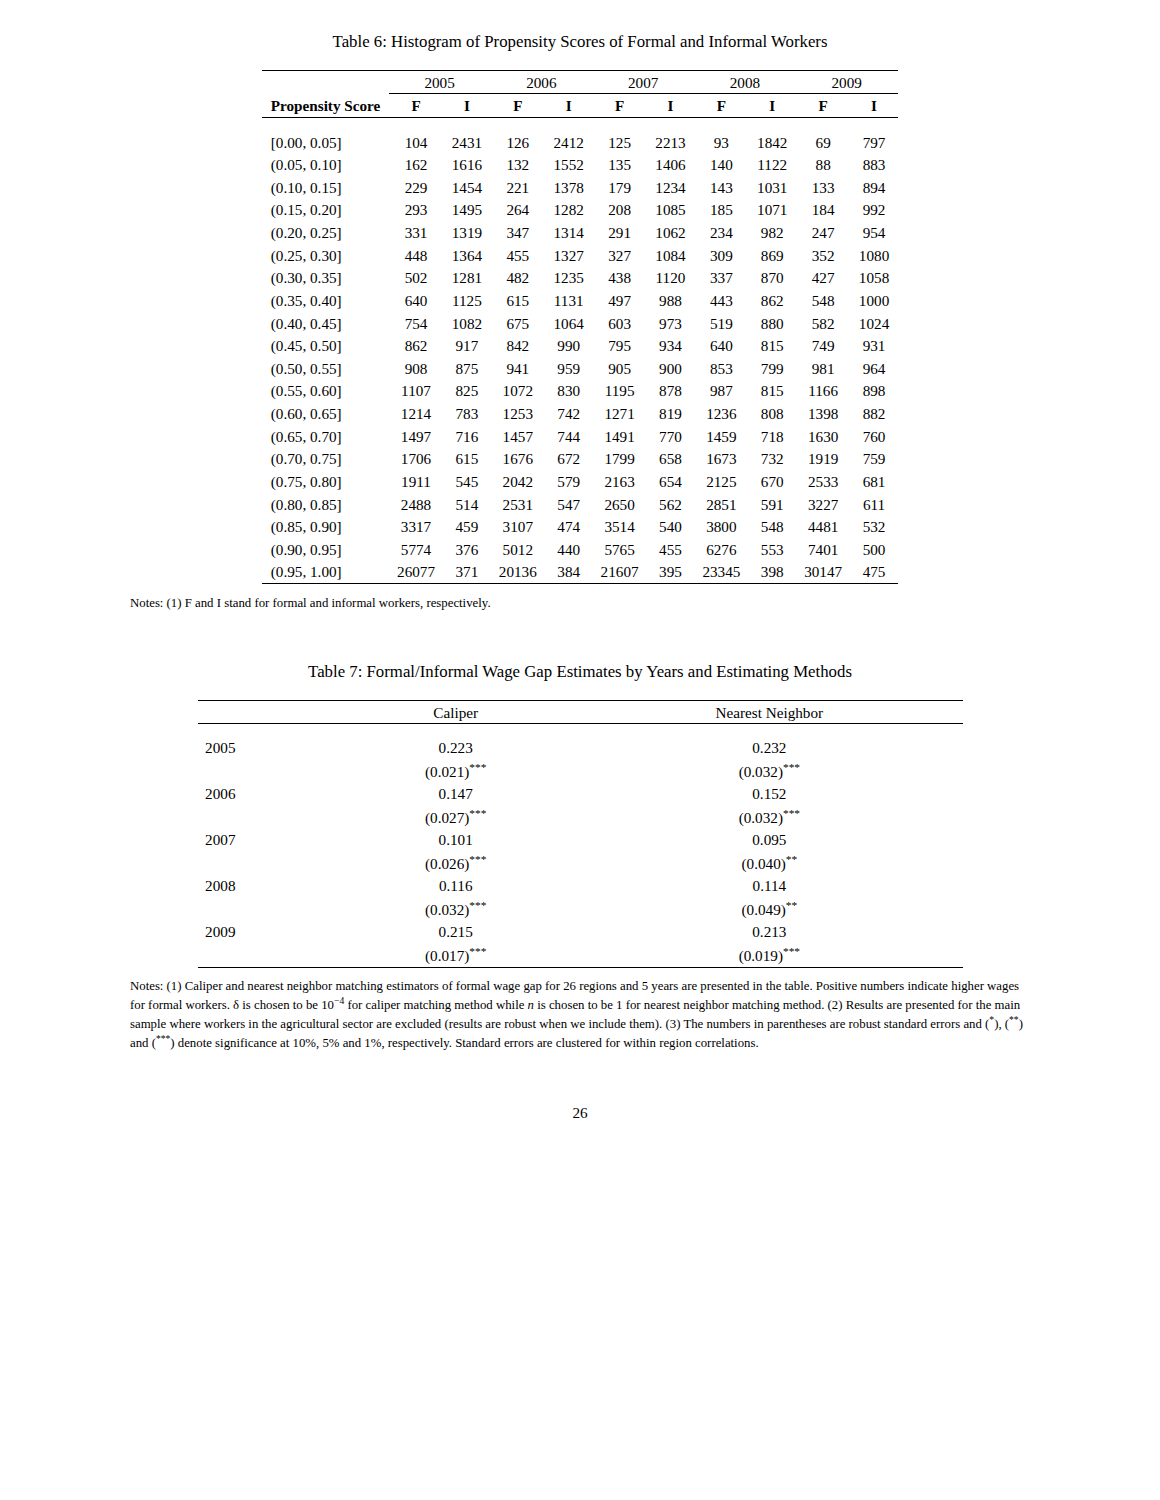Table 6: Histogram of Propensity Scores of Formal and Informal Workers
| | 2005 | 2006 | 2007 | 2008 | 2009 |
| Propensity Score | F | I | F | I | F | I | F | I | F | I |
| [0.00, 0.05] | 104 | 2431 | 126 | 2412 | 125 | 2213 | 93 | 1842 | 69 | 797 |
| (0.05, 0.10] | 162 | 1616 | 132 | 1552 | 135 | 1406 | 140 | 1122 | 88 | 883 |
| (0.10, 0.15] | 229 | 1454 | 221 | 1378 | 179 | 1234 | 143 | 1031 | 133 | 894 |
| (0.15, 0.20] | 293 | 1495 | 264 | 1282 | 208 | 1085 | 185 | 1071 | 184 | 992 |
| (0.20, 0.25] | 331 | 1319 | 347 | 1314 | 291 | 1062 | 234 | 982 | 247 | 954 |
| (0.25, 0.30] | 448 | 1364 | 455 | 1327 | 327 | 1084 | 309 | 869 | 352 | 1080 |
| (0.30, 0.35] | 502 | 1281 | 482 | 1235 | 438 | 1120 | 337 | 870 | 427 | 1058 |
| (0.35, 0.40] | 640 | 1125 | 615 | 1131 | 497 | 988 | 443 | 862 | 548 | 1000 |
| (0.40, 0.45] | 754 | 1082 | 675 | 1064 | 603 | 973 | 519 | 880 | 582 | 1024 |
| (0.45, 0.50] | 862 | 917 | 842 | 990 | 795 | 934 | 640 | 815 | 749 | 931 |
| (0.50, 0.55] | 908 | 875 | 941 | 959 | 905 | 900 | 853 | 799 | 981 | 964 |
| (0.55, 0.60] | 1107 | 825 | 1072 | 830 | 1195 | 878 | 987 | 815 | 1166 | 898 |
| (0.60, 0.65] | 1214 | 783 | 1253 | 742 | 1271 | 819 | 1236 | 808 | 1398 | 882 |
| (0.65, 0.70] | 1497 | 716 | 1457 | 744 | 1491 | 770 | 1459 | 718 | 1630 | 760 |
| (0.70, 0.75] | 1706 | 615 | 1676 | 672 | 1799 | 658 | 1673 | 732 | 1919 | 759 |
| (0.75, 0.80] | 1911 | 545 | 2042 | 579 | 2163 | 654 | 2125 | 670 | 2533 | 681 |
| (0.80, 0.85] | 2488 | 514 | 2531 | 547 | 2650 | 562 | 2851 | 591 | 3227 | 611 |
| (0.85, 0.90] | 3317 | 459 | 3107 | 474 | 3514 | 540 | 3800 | 548 | 4481 | 532 |
| (0.90, 0.95] | 5774 | 376 | 5012 | 440 | 5765 | 455 | 6276 | 553 | 7401 | 500 |
| (0.95, 1.00] | 26077 | 371 | 20136 | 384 | 21607 | 395 | 23345 | 398 | 30147 | 475 |
Notes: (1) F and I stand for formal and informal workers, respectively.
Table 7: Formal/Informal Wage Gap Estimates by Years and Estimating Methods
| | Caliper | Nearest Neighbor |
| 2005 | 0.223 | 0.232 |
| | (0.021) *** | (0.032) *** |
| 2006 | 0.147 | 0.152 |
| | (0.027) *** | (0.032) *** |
| 2007 | 0.101 | 0.095 |
| | (0.026) *** | (0.040) ** |
| 2008 | 0.116 | 0.114 |
| | (0.032) *** | (0.049) ** |
| 2009 | 0.215 | 0.213 |
| | (0.017) *** | (0.019) *** |
Notes: (1) Caliper and nearest neighbor matching estimators of formal wage gap for 26 regions and 5 years are presented in the table. Positive numbers indicate higher wages for formal workers. δ is chosen to be 10−4 for caliper matching method while n is chosen to be 1 for nearest neighbor matching method. (2) Results are presented for the main sample where workers in the agricultural sector are excluded (results are robust when we include them). (3) The numbers in parentheses are robust standard errors and (*), (**) and (***) denote significance at 10%, 5% and 1%, respectively. Standard errors are clustered for within region correlations.
26